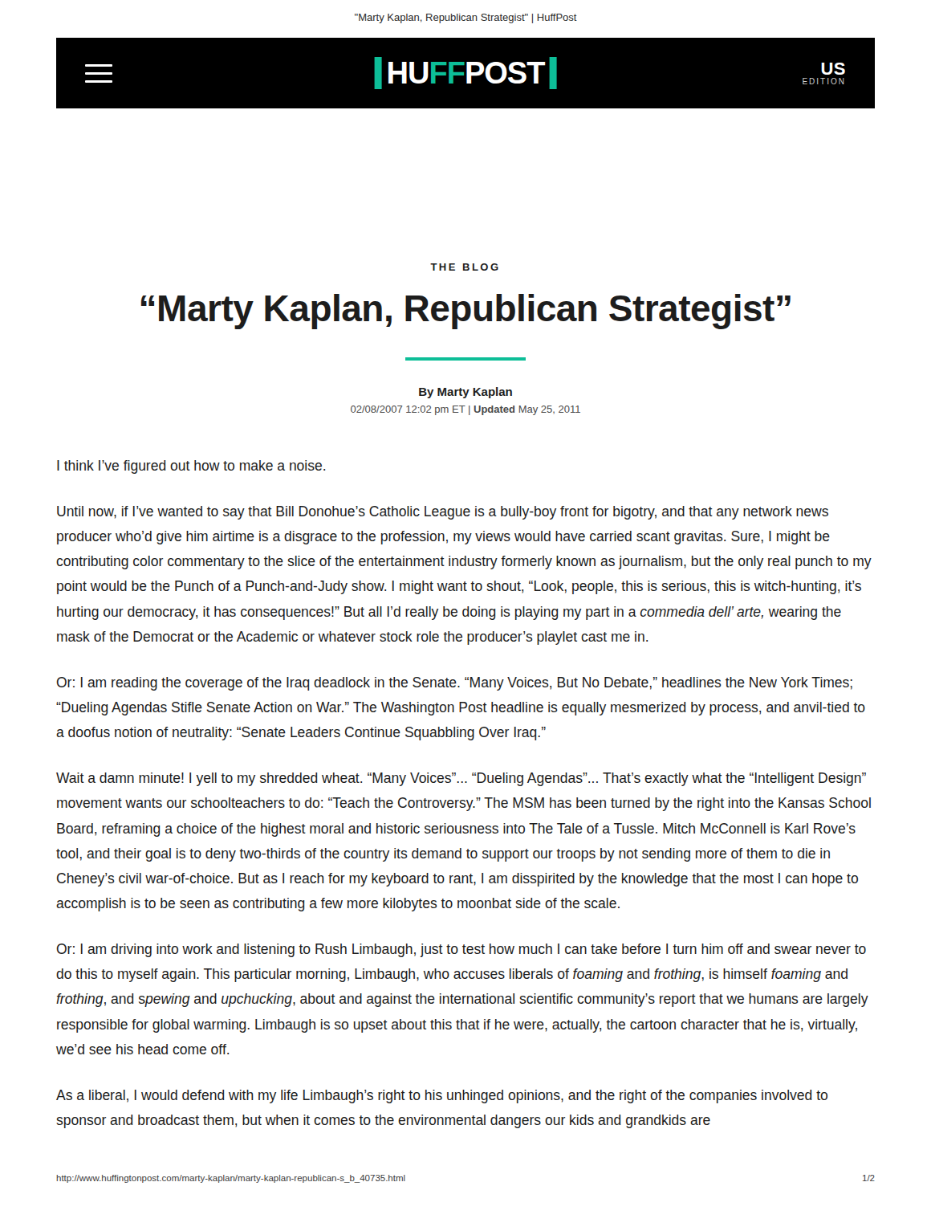"Marty Kaplan, Republican Strategist" | HuffPost
HUFFPOST
US
EDITION
The Blog
“Marty Kaplan, Republican Strategist”
By Marty Kaplan
02/08/2007 12:02 pm ET | Updated May 25, 2011
I think I’ve figured out how to make a noise.
Until now, if I’ve wanted to say that Bill Donohue’s Catholic League is a bully-boy front for bigotry, and that any network news producer who’d give him airtime is a disgrace to the profession, my views would have carried scant gravitas. Sure, I might be contributing color commentary to the slice of the entertainment industry formerly known as journalism, but the only real punch to my point would be the Punch of a Punch-and-Judy show. I might want to shout, “Look, people, this is serious, this is witch-hunting, it’s hurting our democracy, it has consequences!” But all I’d really be doing is playing my part in a commedia dell’ arte, wearing the mask of the Democrat or the Academic or whatever stock role the producer’s playlet cast me in.
Or: I am reading the coverage of the Iraq deadlock in the Senate. “Many Voices, But No Debate,” headlines the New York Times; “Dueling Agendas Stifle Senate Action on War.” The Washington Post headline is equally mesmerized by process, and anvil-tied to a doofus notion of neutrality: “Senate Leaders Continue Squabbling Over Iraq.”
Wait a damn minute! I yell to my shredded wheat. “Many Voices”... “Dueling Agendas”... That’s exactly what the “Intelligent Design” movement wants our schoolteachers to do: “Teach the Controversy.” The MSM has been turned by the right into the Kansas School Board, reframing a choice of the highest moral and historic seriousness into The Tale of a Tussle. Mitch McConnell is Karl Rove’s tool, and their goal is to deny two-thirds of the country its demand to support our troops by not sending more of them to die in Cheney’s civil war-of-choice. But as I reach for my keyboard to rant, I am disspirited by the knowledge that the most I can hope to accomplish is to be seen as contributing a few more kilobytes to moonbat side of the scale.
Or: I am driving into work and listening to Rush Limbaugh, just to test how much I can take before I turn him off and swear never to do this to myself again. This particular morning, Limbaugh, who accuses liberals of foaming and frothing, is himself foaming and frothing, and spewing and upchucking, about and against the international scientific community’s report that we humans are largely responsible for global warming. Limbaugh is so upset about this that if he were, actually, the cartoon character that he is, virtually, we’d see his head come off.
As a liberal, I would defend with my life Limbaugh’s right to his unhinged opinions, and the right of the companies involved to sponsor and broadcast them, but when it comes to the environmental dangers our kids and grandkids are
http://www.huffingtonpost.com/marty-kaplan/marty-kaplan-republican-s_b_40735.html 1/2